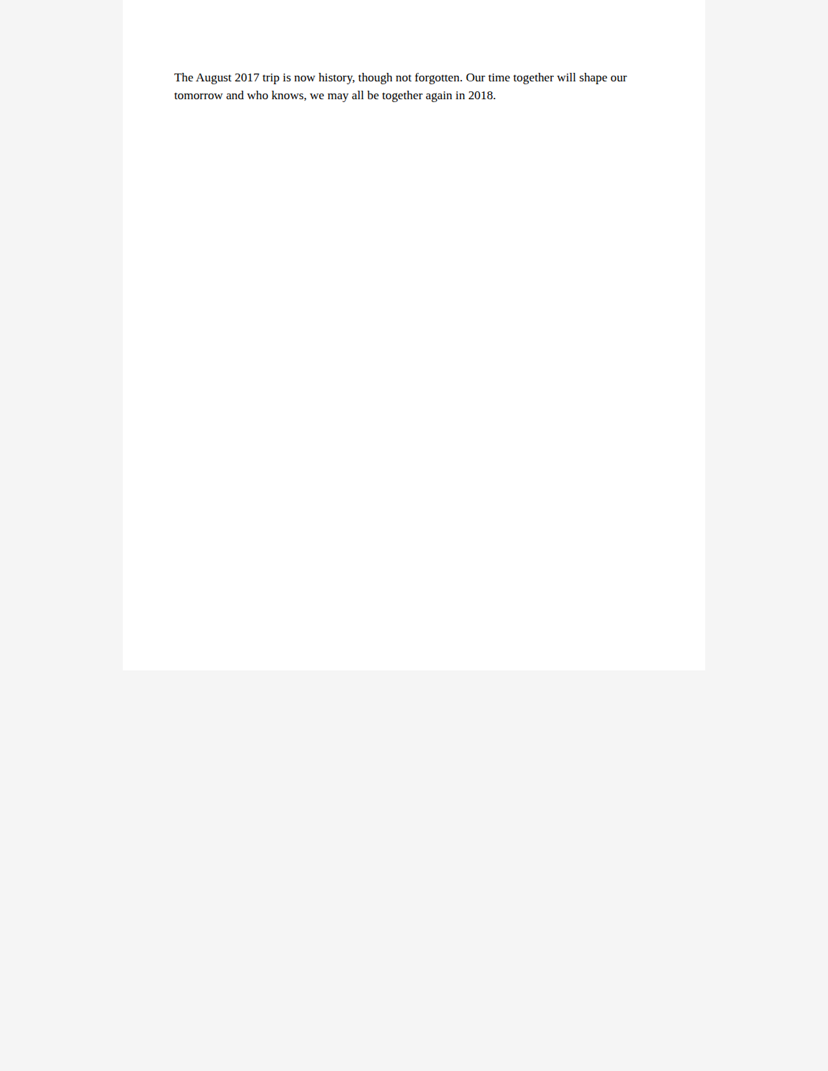The August 2017 trip is now history, though not forgotten. Our time together will shape our tomorrow and who knows, we may all be together again in 2018.